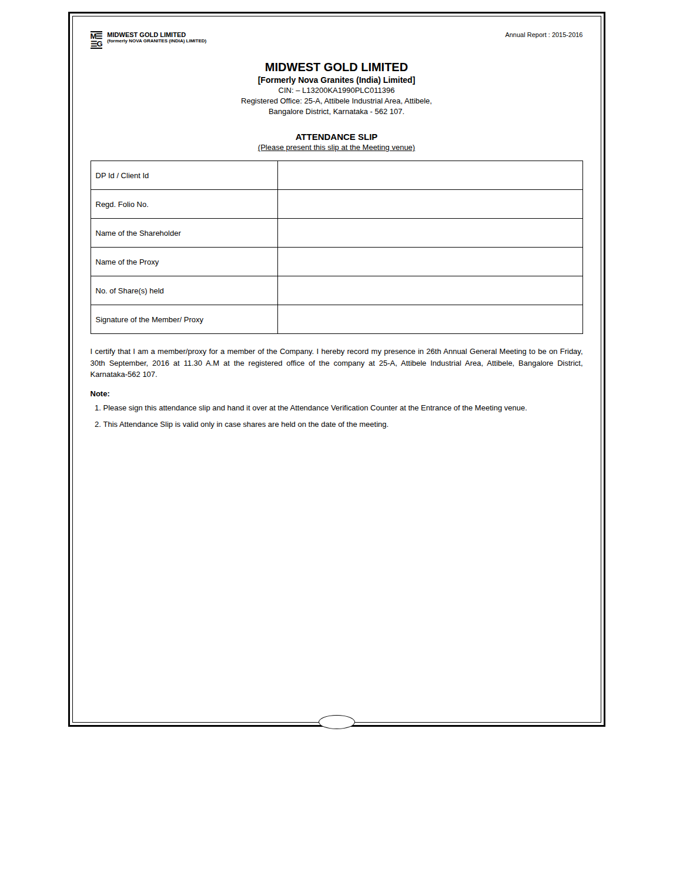M☰
☰G
MIDWEST GOLD LIMITED
(formerly NOVA GRANITES (INDIA) LIMITED)
Annual Report : 2015-2016
MIDWEST GOLD LIMITED
[Formerly Nova Granites (India) Limited]
CIN: – L13200KA1990PLC011396
Registered Office: 25-A, Attibele Industrial Area, Attibele,
Bangalore District, Karnataka - 562 107.
ATTENDANCE SLIP
(Please present this slip at the Meeting venue)
| DP Id / Client Id | |
| Regd. Folio No. | |
| Name of the Shareholder | |
| Name of the Proxy | |
| No. of Share(s) held | |
| Signature of the Member/ Proxy | |
I certify that I am a member/proxy for a member of the Company. I hereby record my presence in 26th Annual General Meeting to be on Friday, 30th September, 2016 at 11.30 A.M at the registered office of the company at 25-A, Attibele Industrial Area, Attibele, Bangalore District, Karnataka-562 107.
Note:
Please sign this attendance slip and hand it over at the Attendance Verification Counter at the Entrance of the Meeting venue.
This Attendance Slip is valid only in case shares are held on the date of the meeting.